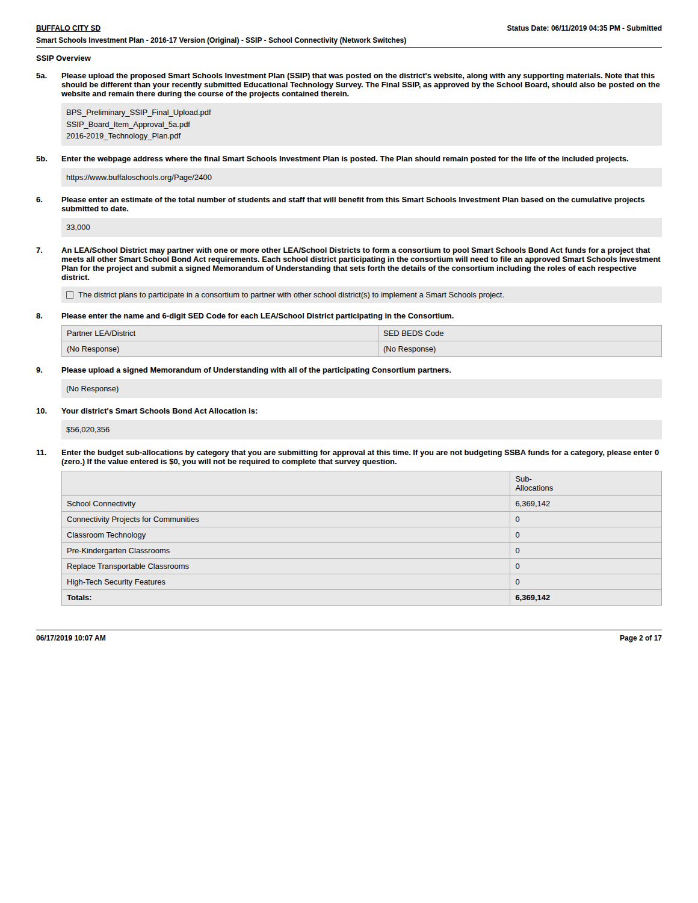BUFFALO CITY SD Status Date: 06/11/2019 04:35 PM - Submitted
Smart Schools Investment Plan - 2016-17 Version (Original) - SSIP - School Connectivity (Network Switches)
SSIP Overview
5a.
Please upload the proposed Smart Schools Investment Plan (SSIP) that was posted on the district's website, along with any supporting materials. Note that this should be different than your recently submitted Educational Technology Survey. The Final SSIP, as approved by the School Board, should also be posted on the website and remain there during the course of the projects contained therein.
BPS_Preliminary_SSIP_Final_Upload.pdf
SSIP_Board_Item_Approval_5a.pdf
2016-2019_Technology_Plan.pdf
5b.
Enter the webpage address where the final Smart Schools Investment Plan is posted. The Plan should remain posted for the life of the included projects.
https://www.buffaloschools.org/Page/2400
6.
Please enter an estimate of the total number of students and staff that will benefit from this Smart Schools Investment Plan based on the cumulative projects submitted to date.
33,000
7.
An LEA/School District may partner with one or more other LEA/School Districts to form a consortium to pool Smart Schools Bond Act funds for a project that meets all other Smart School Bond Act requirements. Each school district participating in the consortium will need to file an approved Smart Schools Investment Plan for the project and submit a signed Memorandum of Understanding that sets forth the details of the consortium including the roles of each respective district.
The district plans to participate in a consortium to partner with other school district(s) to implement a Smart Schools project.
8.
Please enter the name and 6-digit SED Code for each LEA/School District participating in the Consortium.
| Partner LEA/District | SED BEDS Code |
| --- | --- |
| (No Response) | (No Response) |
9.
Please upload a signed Memorandum of Understanding with all of the participating Consortium partners.
(No Response)
10.
Your district's Smart Schools Bond Act Allocation is:
$56,020,356
11.
Enter the budget sub-allocations by category that you are submitting for approval at this time. If you are not budgeting SSBA funds for a category, please enter 0 (zero.) If the value entered is $0, you will not be required to complete that survey question.
| | Sub- Allocations |
| --- | --- |
| School Connectivity | 6,369,142 |
| Connectivity Projects for Communities | 0 |
| Classroom Technology | 0 |
| Pre-Kindergarten Classrooms | 0 |
| Replace Transportable Classrooms | 0 |
| High-Tech Security Features | 0 |
| Totals: | 6,369,142 |
06/17/2019 10:07 AM Page 2 of 17